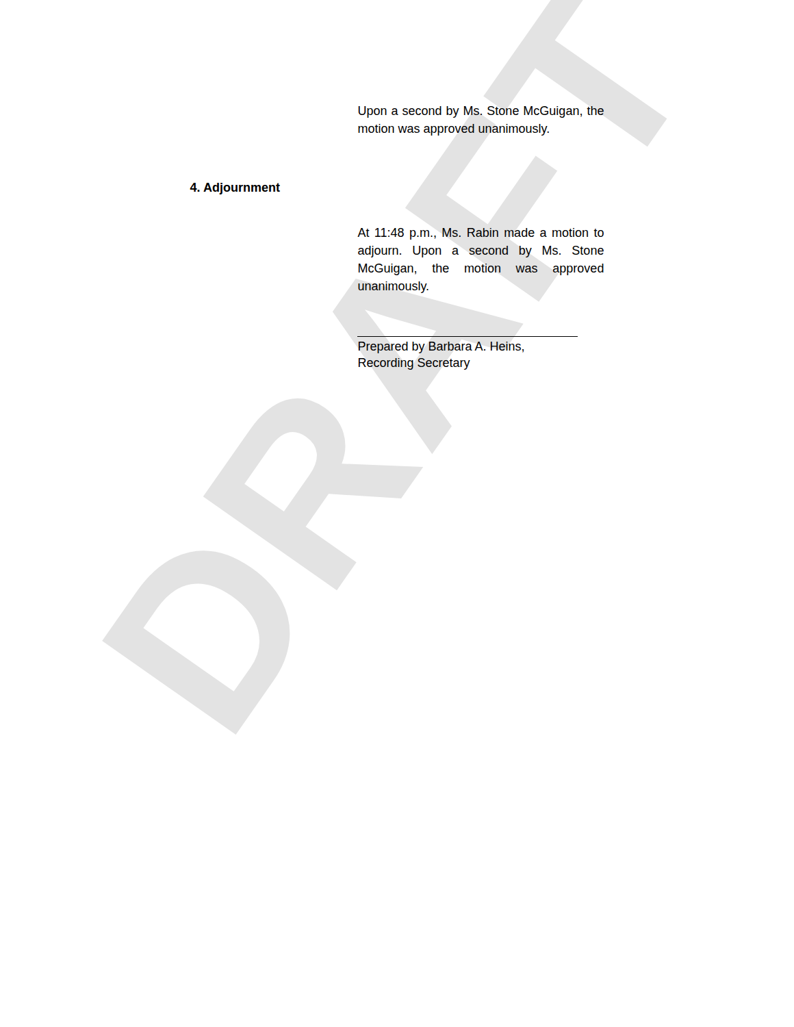DRAFT
Upon a second by Ms. Stone McGuigan, the motion was approved unanimously.
4. Adjournment
At 11:48 p.m., Ms. Rabin made a motion to adjourn. Upon a second by Ms. Stone McGuigan, the motion was approved unanimously.
Prepared by Barbara A. Heins,
Recording Secretary